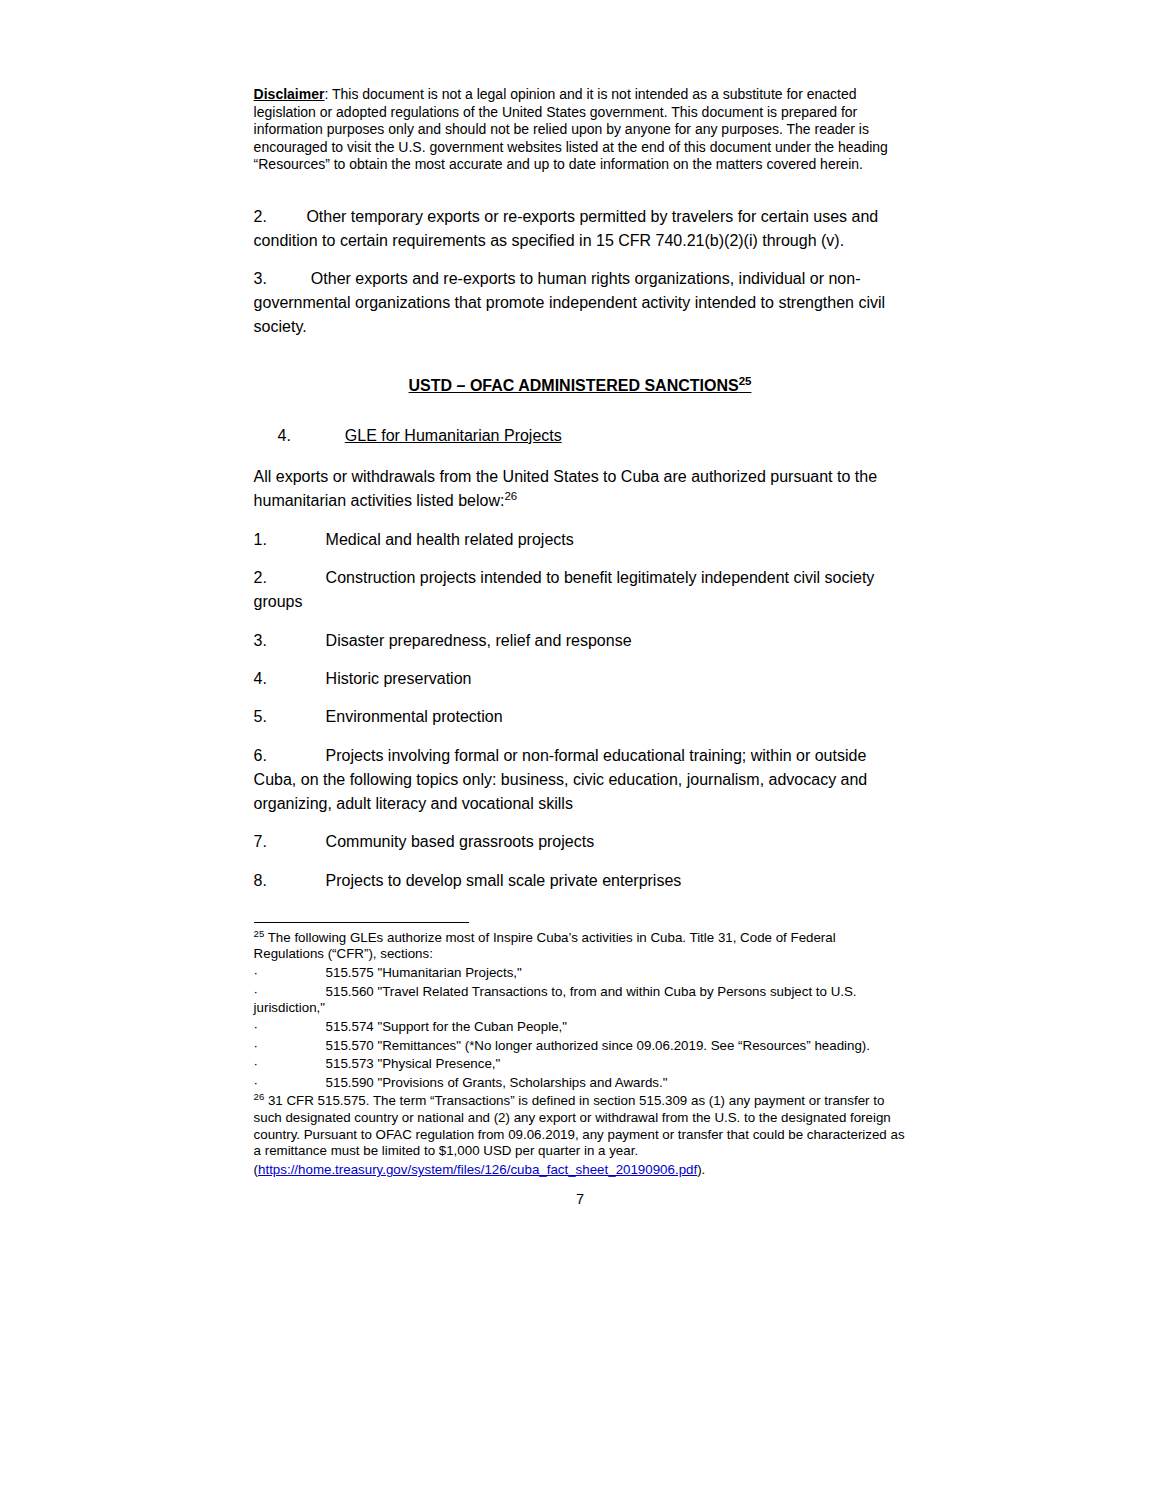Disclaimer: This document is not a legal opinion and it is not intended as a substitute for enacted legislation or adopted regulations of the United States government. This document is prepared for information purposes only and should not be relied upon by anyone for any purposes. The reader is encouraged to visit the U.S. government websites listed at the end of this document under the heading “Resources” to obtain the most accurate and up to date information on the matters covered herein.
2. Other temporary exports or re-exports permitted by travelers for certain uses and condition to certain requirements as specified in 15 CFR 740.21(b)(2)(i) through (v).
3. Other exports and re-exports to human rights organizations, individual or non-governmental organizations that promote independent activity intended to strengthen civil society.
USTD – OFAC ADMINISTERED SANCTIONS25
4. GLE for Humanitarian Projects
All exports or withdrawals from the United States to Cuba are authorized pursuant to the humanitarian activities listed below:26
1. Medical and health related projects
2. Construction projects intended to benefit legitimately independent civil society groups
3. Disaster preparedness, relief and response
4. Historic preservation
5. Environmental protection
6. Projects involving formal or non-formal educational training; within or outside Cuba, on the following topics only: business, civic education, journalism, advocacy and organizing, adult literacy and vocational skills
7. Community based grassroots projects
8. Projects to develop small scale private enterprises
25 The following GLEs authorize most of Inspire Cuba’s activities in Cuba. Title 31, Code of Federal Regulations (“CFR”), sections:
·515.575 "Humanitarian Projects,"
·515.560 "Travel Related Transactions to, from and within Cuba by Persons subject to U.S. jurisdiction,"
·515.574 "Support for the Cuban People,"
·515.570 "Remittances" (*No longer authorized since 09.06.2019. See “Resources” heading).
·515.573 "Physical Presence,"
·515.590 "Provisions of Grants, Scholarships and Awards."
26 31 CFR 515.575. The term “Transactions” is defined in section 515.309 as (1) any payment or transfer to such designated country or national and (2) any export or withdrawal from the U.S. to the designated foreign country. Pursuant to OFAC regulation from 09.06.2019, any payment or transfer that could be characterized as a remittance must be limited to $1,000 USD per quarter in a year.
(https://home.treasury.gov/system/files/126/cuba_fact_sheet_20190906.pdf).
7